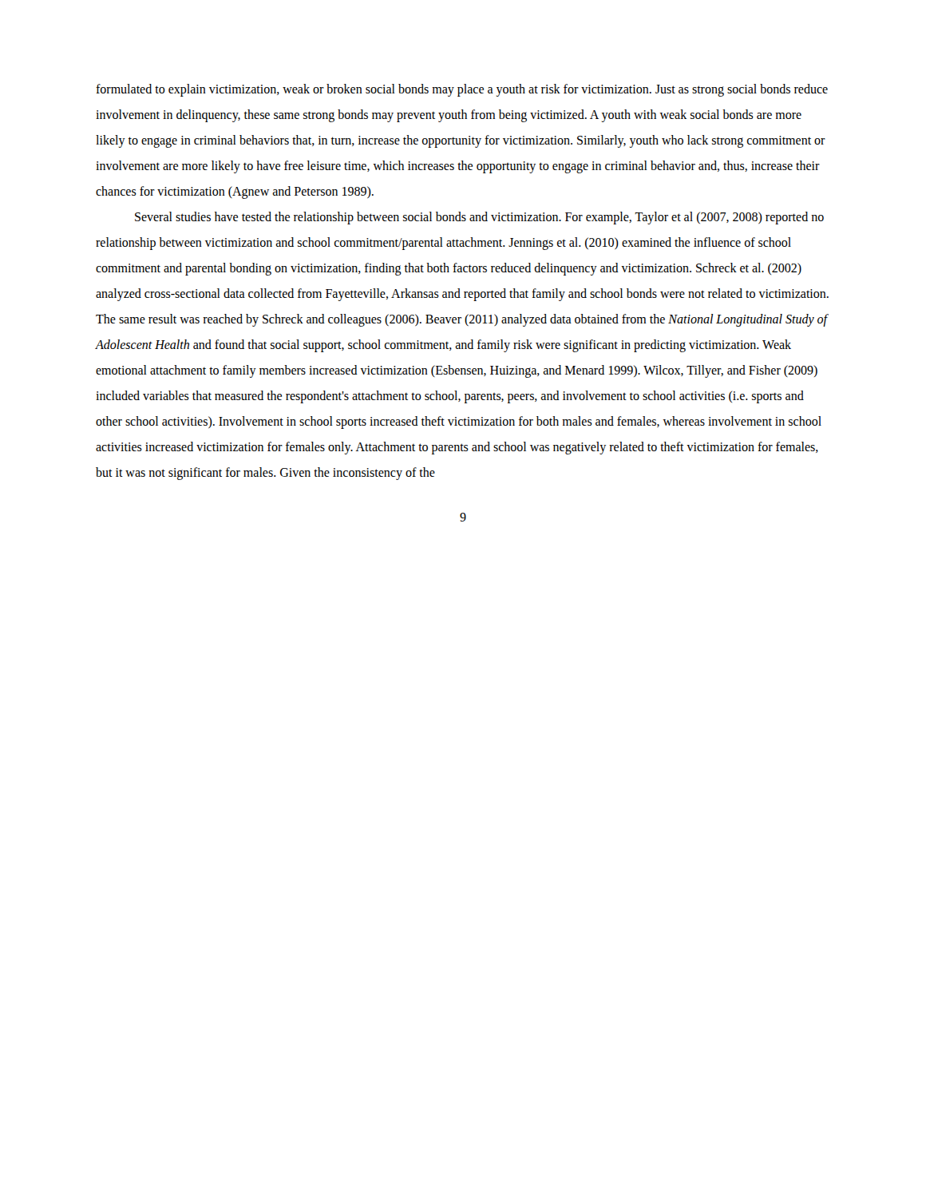formulated to explain victimization, weak or broken social bonds may place a youth at risk for victimization. Just as strong social bonds reduce involvement in delinquency, these same strong bonds may prevent youth from being victimized. A youth with weak social bonds are more likely to engage in criminal behaviors that, in turn, increase the opportunity for victimization. Similarly, youth who lack strong commitment or involvement are more likely to have free leisure time, which increases the opportunity to engage in criminal behavior and, thus, increase their chances for victimization (Agnew and Peterson 1989).
Several studies have tested the relationship between social bonds and victimization. For example, Taylor et al (2007, 2008) reported no relationship between victimization and school commitment/parental attachment. Jennings et al. (2010) examined the influence of school commitment and parental bonding on victimization, finding that both factors reduced delinquency and victimization. Schreck et al. (2002) analyzed cross-sectional data collected from Fayetteville, Arkansas and reported that family and school bonds were not related to victimization. The same result was reached by Schreck and colleagues (2006). Beaver (2011) analyzed data obtained from the National Longitudinal Study of Adolescent Health and found that social support, school commitment, and family risk were significant in predicting victimization. Weak emotional attachment to family members increased victimization (Esbensen, Huizinga, and Menard 1999). Wilcox, Tillyer, and Fisher (2009) included variables that measured the respondent's attachment to school, parents, peers, and involvement to school activities (i.e. sports and other school activities). Involvement in school sports increased theft victimization for both males and females, whereas involvement in school activities increased victimization for females only. Attachment to parents and school was negatively related to theft victimization for females, but it was not significant for males. Given the inconsistency of the
9